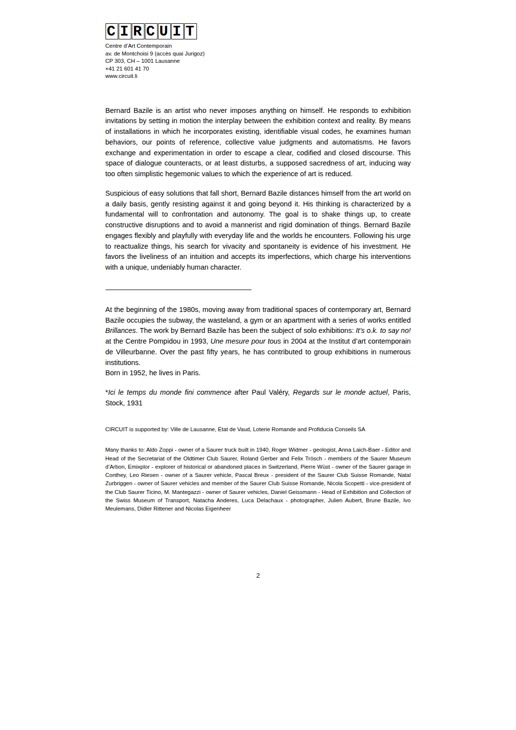CIRCUIT
Centre d’Art Contemporain
av. de Montchoisi 9 (accès quai Jurigoz)
CP 303, CH – 1001 Lausanne
+41 21 601 41 70
www.circuit.li
Bernard Bazile is an artist who never imposes anything on himself. He responds to exhibition invitations by setting in motion the interplay between the exhibition context and reality. By means of installations in which he incorporates existing, identifiable visual codes, he examines human behaviors, our points of reference, collective value judgments and automatisms. He favors exchange and experimentation in order to escape a clear, codified and closed discourse. This space of dialogue counteracts, or at least disturbs, a supposed sacredness of art, inducing way too often simplistic hegemonic values to which the experience of art is reduced.
Suspicious of easy solutions that fall short, Bernard Bazile distances himself from the art world on a daily basis, gently resisting against it and going beyond it. His thinking is characterized by a fundamental will to confrontation and autonomy. The goal is to shake things up, to create constructive disruptions and to avoid a mannerist and rigid domination of things. Bernard Bazile engages flexibly and playfully with everyday life and the worlds he encounters. Following his urge to reactualize things, his search for vivacity and spontaneity is evidence of his investment. He favors the liveliness of an intuition and accepts its imperfections, which charge his interventions with a unique, undeniably human character.
At the beginning of the 1980s, moving away from traditional spaces of contemporary art, Bernard Bazile occupies the subway, the wasteland, a gym or an apartment with a series of works entitled Brillances. The work by Bernard Bazile has been the subject of solo exhibitions: It’s o.k. to say no! at the Centre Pompidou in 1993, Une mesure pour tous in 2004 at the Institut d’art contemporain de Villeurbanne. Over the past fifty years, he has contributed to group exhibitions in numerous institutions.
Born in 1952, he lives in Paris.
*Ici le temps du monde fini commence after Paul Valéry, Regards sur le monde actuel, Paris, Stock, 1931
CIRCUIT is supported by: Ville de Lausanne, État de Vaud, Loterie Romande and Profiducia Conseils SA
Many thanks to: Aldo Zoppi - owner of a Saurer truck built in 1940, Roger Widmer - geologist, Anna Laich-Baer - Editor and Head of the Secretariat of the Oldtimer Club Saurer, Roland Gerber and Felix Trösch - members of the Saurer Museum d’Arbon, Emixplor - explorer of historical or abandoned places in Switzerland, Pierre Wüst - owner of the Saurer garage in Conthey, Leo Riesen - owner of a Saurer vehicle, Pascal Breux - president of the Saurer Club Suisse Romande, Natal Zurbriggen - owner of Saurer vehicles and member of the Saurer Club Suisse Romande, Nicola Scopetti - vice-president of the Club Saurer Ticino, M. Mantegazzi - owner of Saurer vehicles, Daniel Geissmann - Head of Exhibition and Collection of the Swiss Museum of Transport, Natacha Anderes, Luca Delachaux - photographer, Julien Aubert, Brune Bazile, Ivo Meulemans, Didier Rittener and Nicolas Eigenheer
2